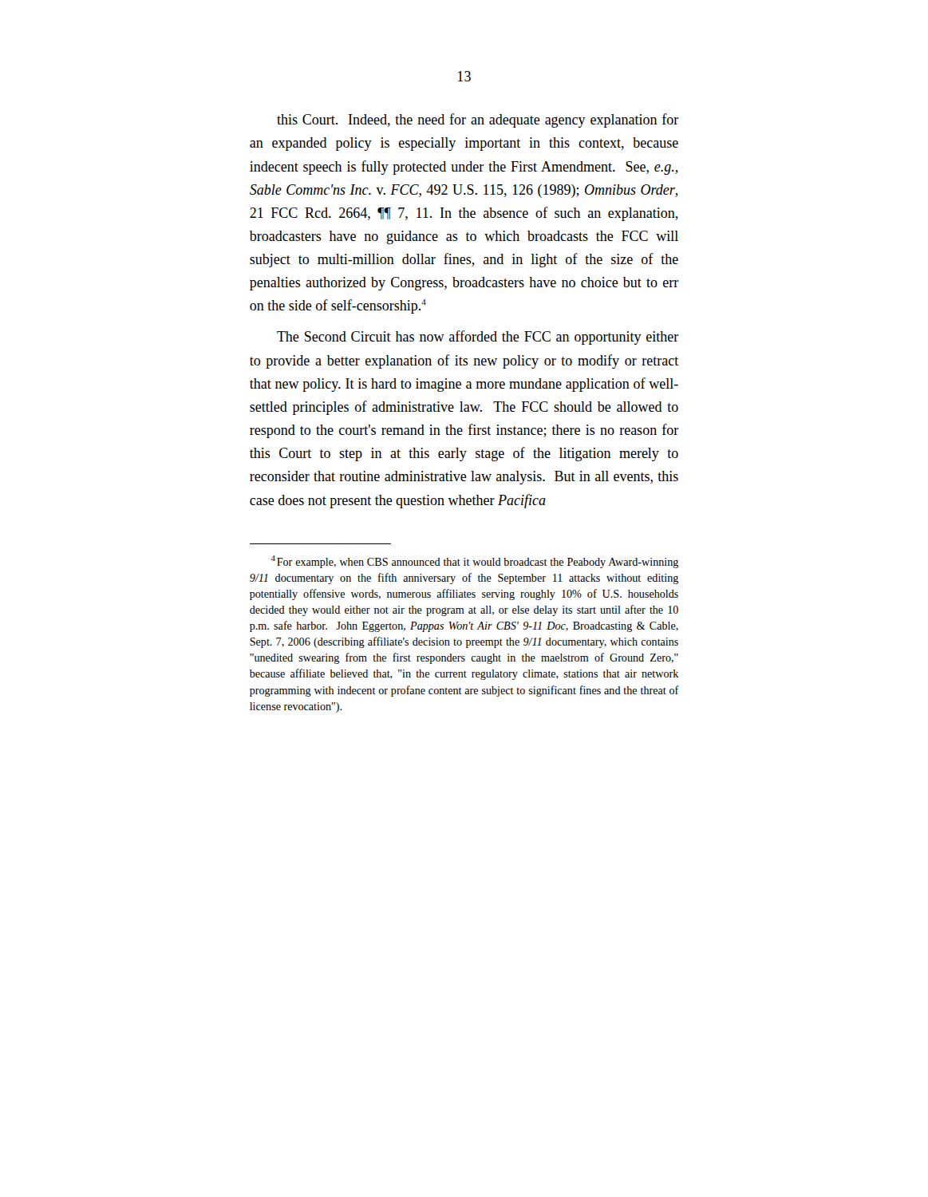13
this Court. Indeed, the need for an adequate agency explanation for an expanded policy is especially important in this context, because indecent speech is fully protected under the First Amendment. See, e.g., Sable Commc'ns Inc. v. FCC, 492 U.S. 115, 126 (1989); Omnibus Order, 21 FCC Rcd. 2664, ¶¶ 7, 11. In the absence of such an explanation, broadcasters have no guidance as to which broadcasts the FCC will subject to multi-million dollar fines, and in light of the size of the penalties authorized by Congress, broadcasters have no choice but to err on the side of self-censorship.4
The Second Circuit has now afforded the FCC an opportunity either to provide a better explanation of its new policy or to modify or retract that new policy. It is hard to imagine a more mundane application of well-settled principles of administrative law. The FCC should be allowed to respond to the court's remand in the first instance; there is no reason for this Court to step in at this early stage of the litigation merely to reconsider that routine administrative law analysis. But in all events, this case does not present the question whether Pacifica
4 For example, when CBS announced that it would broadcast the Peabody Award-winning 9/11 documentary on the fifth anniversary of the September 11 attacks without editing potentially offensive words, numerous affiliates serving roughly 10% of U.S. households decided they would either not air the program at all, or else delay its start until after the 10 p.m. safe harbor. John Eggerton, Pappas Won't Air CBS' 9-11 Doc, Broadcasting & Cable, Sept. 7, 2006 (describing affiliate's decision to preempt the 9/11 documentary, which contains "unedited swearing from the first responders caught in the maelstrom of Ground Zero," because affiliate believed that, "in the current regulatory climate, stations that air network programming with indecent or profane content are subject to significant fines and the threat of license revocation").